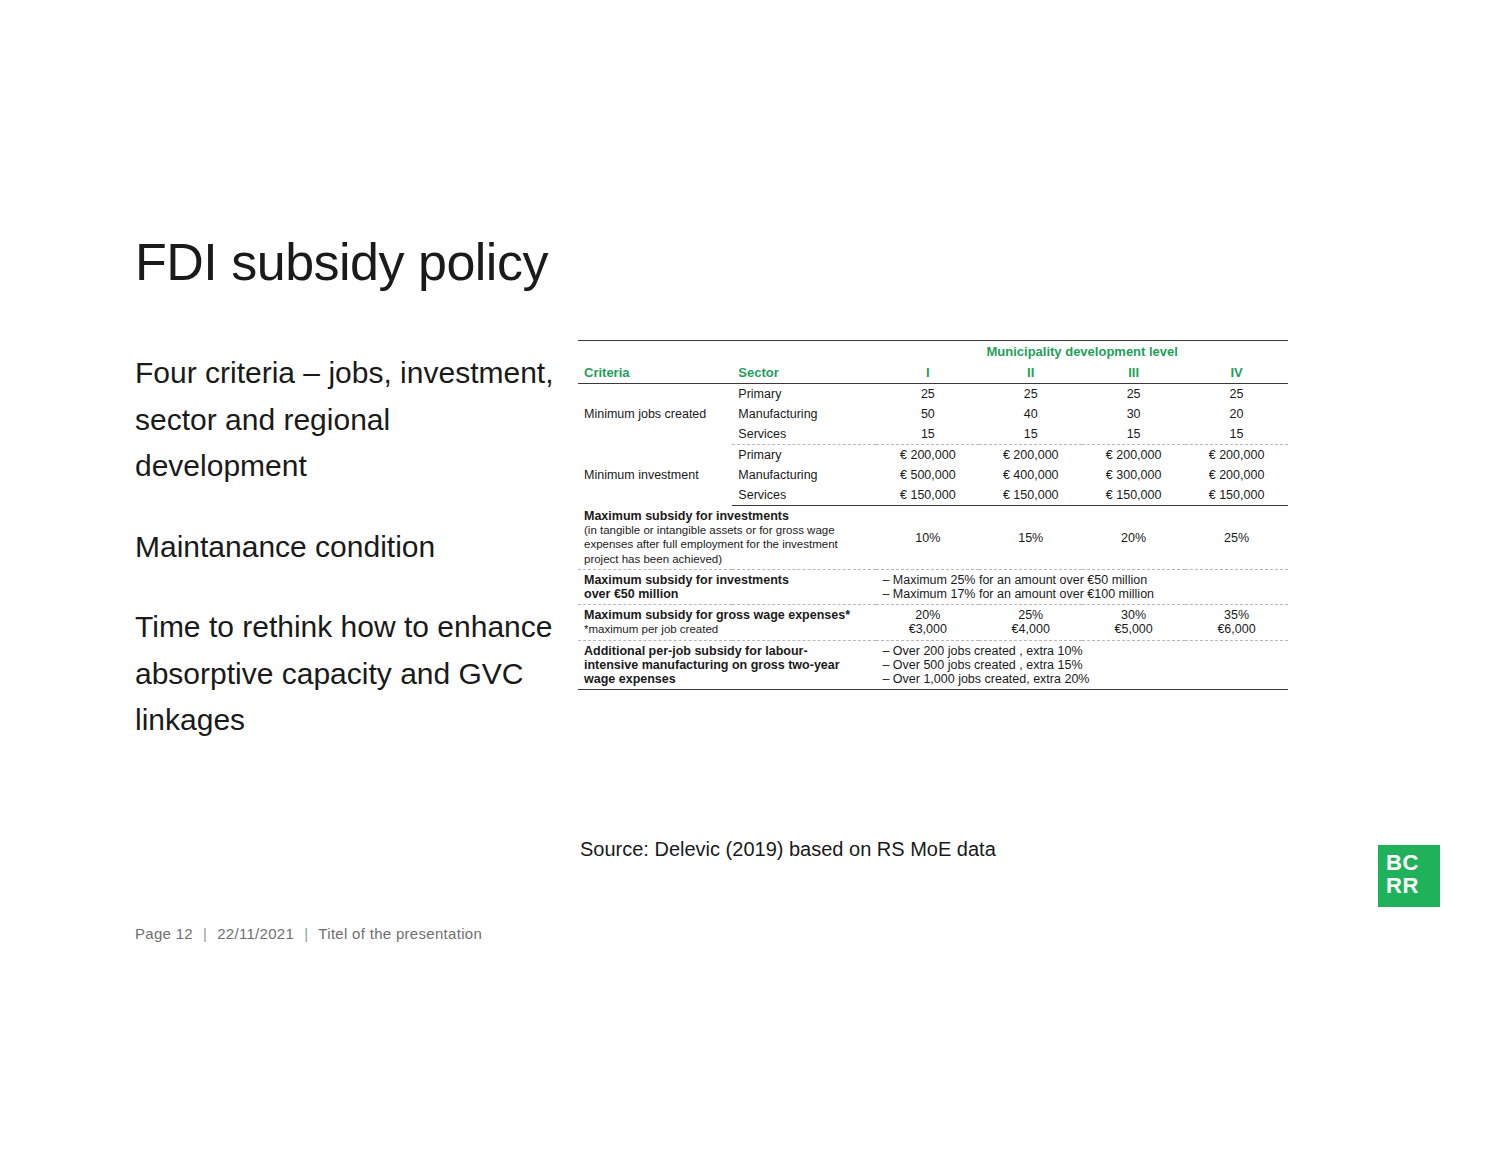FDI subsidy policy
Four criteria – jobs, investment, sector and regional development
Maintanance condition
Time to rethink how to enhance absorptive capacity and GVC linkages
| | | Municipality development level |
| Criteria | Sector | I | II | III | IV |
| Minimum jobs created | Primary | 25 | 25 | 25 | 25 |
| Manufacturing | 50 | 40 | 30 | 20 |
| Services | 15 | 15 | 15 | 15 |
| Minimum investment | Primary | € 200,000 | € 200,000 | € 200,000 | € 200,000 |
| Manufacturing | € 500,000 | € 400,000 | € 300,000 | € 200,000 |
| Services | € 150,000 | € 150,000 | € 150,000 | € 150,000 |
| Maximum subsidy for investments (in tangible or intangible assets or for gross wage expenses after full employment for the investment project has been achieved) | 10% | 15% | 20% | 25% |
| Maximum subsidy for investments over €50 million | – Maximum 25% for an amount over €50 million – Maximum 17% for an amount over €100 million |
| Maximum subsidy for gross wage expenses* *maximum per job created | 20% €3,000 | 25% €4,000 | 30% €5,000 | 35% €6,000 |
| Additional per-job subsidy for labour- intensive manufacturing on gross two-year wage expenses | – Over 200 jobs created , extra 10% – Over 500 jobs created , extra 15% – Over 1,000 jobs created, extra 20% |
Source: Delevic (2019) based on RS MoE data
Page 12|22/11/2021|Titel of the presentation
BC
RR